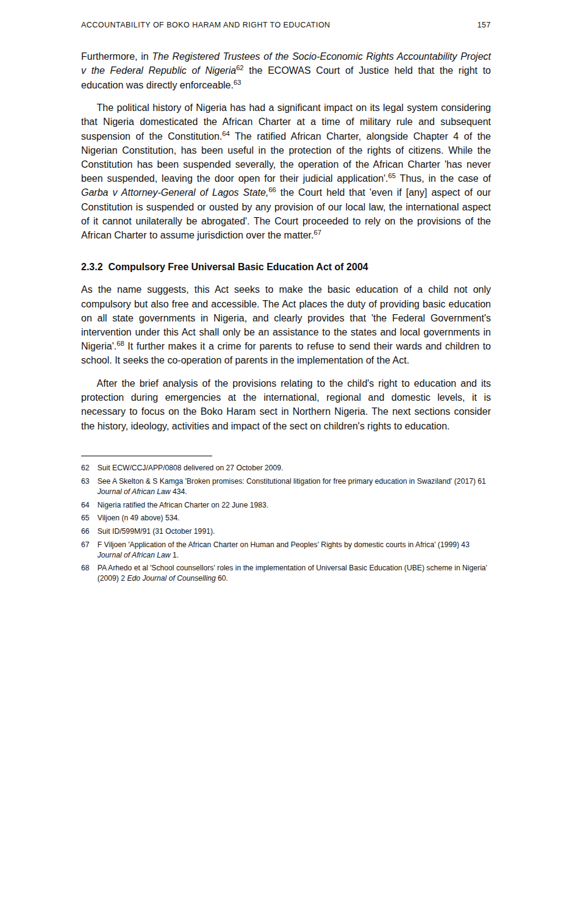Accountability of Boko Haram and right to education 157
Furthermore, in The Registered Trustees of the Socio-Economic Rights Accountability Project v the Federal Republic of Nigeria62 the ECOWAS Court of Justice held that the right to education was directly enforceable.63
The political history of Nigeria has had a significant impact on its legal system considering that Nigeria domesticated the African Charter at a time of military rule and subsequent suspension of the Constitution.64 The ratified African Charter, alongside Chapter 4 of the Nigerian Constitution, has been useful in the protection of the rights of citizens. While the Constitution has been suspended severally, the operation of the African Charter 'has never been suspended, leaving the door open for their judicial application'.65 Thus, in the case of Garba v Attorney-General of Lagos State,66 the Court held that 'even if [any] aspect of our Constitution is suspended or ousted by any provision of our local law, the international aspect of it cannot unilaterally be abrogated'. The Court proceeded to rely on the provisions of the African Charter to assume jurisdiction over the matter.67
2.3.2 Compulsory Free Universal Basic Education Act of 2004
As the name suggests, this Act seeks to make the basic education of a child not only compulsory but also free and accessible. The Act places the duty of providing basic education on all state governments in Nigeria, and clearly provides that 'the Federal Government's intervention under this Act shall only be an assistance to the states and local governments in Nigeria'.68 It further makes it a crime for parents to refuse to send their wards and children to school. It seeks the co-operation of parents in the implementation of the Act.
After the brief analysis of the provisions relating to the child's right to education and its protection during emergencies at the international, regional and domestic levels, it is necessary to focus on the Boko Haram sect in Northern Nigeria. The next sections consider the history, ideology, activities and impact of the sect on children's rights to education.
62 Suit ECW/CCJ/APP/0808 delivered on 27 October 2009.
63 See A Skelton & S Kamga 'Broken promises: Constitutional litigation for free primary education in Swaziland' (2017) 61 Journal of African Law 434.
64 Nigeria ratified the African Charter on 22 June 1983.
65 Viljoen (n 49 above) 534.
66 Suit ID/599M/91 (31 October 1991).
67 F Viljoen 'Application of the African Charter on Human and Peoples' Rights by domestic courts in Africa' (1999) 43 Journal of African Law 1.
68 PA Arhedo et al 'School counsellors' roles in the implementation of Universal Basic Education (UBE) scheme in Nigeria' (2009) 2 Edo Journal of Counselling 60.